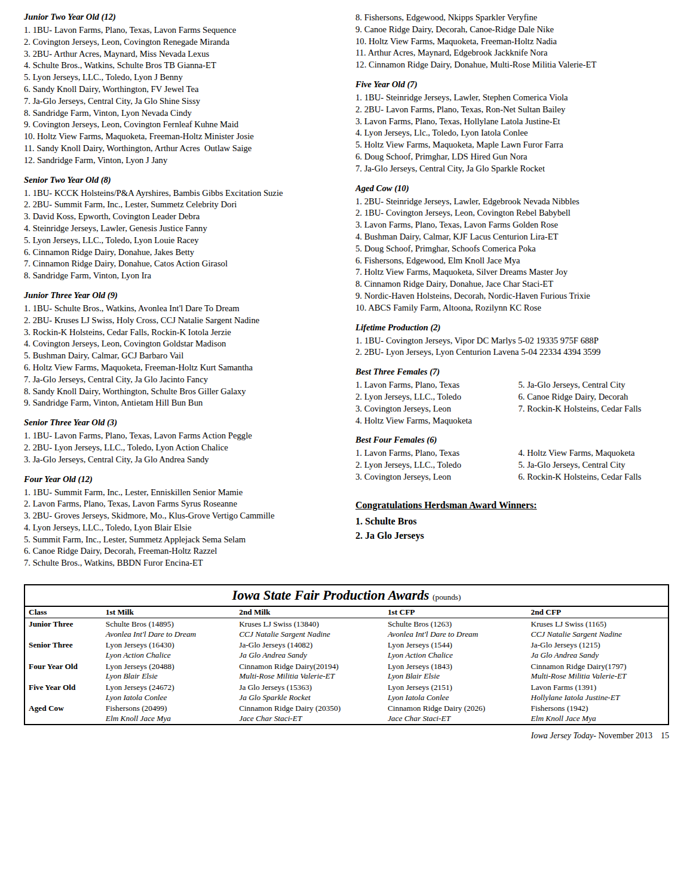Junior Two Year Old (12)
1. 1BU- Lavon Farms, Plano, Texas, Lavon Farms Sequence
2. Covington Jerseys, Leon, Covington Renegade Miranda
3. 2BU- Arthur Acres, Maynard, Miss Nevada Lexus
4. Schulte Bros., Watkins, Schulte Bros TB Gianna-ET
5. Lyon Jerseys, LLC., Toledo, Lyon J Benny
6. Sandy Knoll Dairy, Worthington, FV Jewel Tea
7. Ja-Glo Jerseys, Central City, Ja Glo Shine Sissy
8. Sandridge Farm, Vinton, Lyon Nevada Cindy
9. Covington Jerseys, Leon, Covington Fernleaf Kuhne Maid
10. Holtz View Farms, Maquoketa, Freeman-Holtz Minister Josie
11. Sandy Knoll Dairy, Worthington, Arthur Acres Outlaw Saige
12. Sandridge Farm, Vinton, Lyon J Jany
Senior Two Year Old (8)
1. 1BU- KCCK Holsteins/P&A Ayrshires, Bambis Gibbs Excitation Suzie
2. 2BU- Summit Farm, Inc., Lester, Summetz Celebrity Dori
3. David Koss, Epworth, Covington Leader Debra
4. Steinridge Jerseys, Lawler, Genesis Justice Fanny
5. Lyon Jerseys, LLC., Toledo, Lyon Louie Racey
6. Cinnamon Ridge Dairy, Donahue, Jakes Betty
7. Cinnamon Ridge Dairy, Donahue, Catos Action Girasol
8. Sandridge Farm, Vinton, Lyon Ira
Junior Three Year Old (9)
1. 1BU- Schulte Bros., Watkins, Avonlea Int'l Dare To Dream
2. 2BU- Kruses LJ Swiss, Holy Cross, CCJ Natalie Sargent Nadine
3. Rockin-K Holsteins, Cedar Falls, Rockin-K Iotola Jerzie
4. Covington Jerseys, Leon, Covington Goldstar Madison
5. Bushman Dairy, Calmar, GCJ Barbaro Vail
6. Holtz View Farms, Maquoketa, Freeman-Holtz Kurt Samantha
7. Ja-Glo Jerseys, Central City, Ja Glo Jacinto Fancy
8. Sandy Knoll Dairy, Worthington, Schulte Bros Giller Galaxy
9. Sandridge Farm, Vinton, Antietam Hill Bun Bun
Senior Three Year Old (3)
1. 1BU- Lavon Farms, Plano, Texas, Lavon Farms Action Peggle
2. 2BU- Lyon Jerseys, LLC., Toledo, Lyon Action Chalice
3. Ja-Glo Jerseys, Central City, Ja Glo Andrea Sandy
Four Year Old (12)
1. 1BU- Summit Farm, Inc., Lester, Enniskillen Senior Mamie
2. Lavon Farms, Plano, Texas, Lavon Farms Syrus Roseanne
3. 2BU- Groves Jerseys, Skidmore, Mo., Klus-Grove Vertigo Cammille
4. Lyon Jerseys, LLC., Toledo, Lyon Blair Elsie
5. Summit Farm, Inc., Lester, Summetz Applejack Sema Selam
6. Canoe Ridge Dairy, Decorah, Freeman-Holtz Razzel
7. Schulte Bros., Watkins, BBDN Furor Encina-ET
8. Fishersons, Edgewood, Nkipps Sparkler Veryfine
9. Canoe Ridge Dairy, Decorah, Canoe-Ridge Dale Nike
10. Holtz View Farms, Maquoketa, Freeman-Holtz Nadia
11. Arthur Acres, Maynard, Edgebrook Jackknife Nora
12. Cinnamon Ridge Dairy, Donahue, Multi-Rose Militia Valerie-ET
Five Year Old (7)
1. 1BU- Steinridge Jerseys, Lawler, Stephen Comerica Viola
2. 2BU- Lavon Farms, Plano, Texas, Ron-Net Sultan Bailey
3. Lavon Farms, Plano, Texas, Hollylane Latola Justine-Et
4. Lyon Jerseys, Llc., Toledo, Lyon Iatola Conlee
5. Holtz View Farms, Maquoketa, Maple Lawn Furor Farra
6. Doug Schoof, Primghar, LDS Hired Gun Nora
7. Ja-Glo Jerseys, Central City, Ja Glo Sparkle Rocket
Aged Cow (10)
1. 2BU- Steinridge Jerseys, Lawler, Edgebrook Nevada Nibbles
2. 1BU- Covington Jerseys, Leon, Covington Rebel Babybell
3. Lavon Farms, Plano, Texas, Lavon Farms Golden Rose
4. Bushman Dairy, Calmar, KJF Lacus Centurion Lira-ET
5. Doug Schoof, Primghar, Schoofs Comerica Poka
6. Fishersons, Edgewood, Elm Knoll Jace Mya
7. Holtz View Farms, Maquoketa, Silver Dreams Master Joy
8. Cinnamon Ridge Dairy, Donahue, Jace Char Staci-ET
9. Nordic-Haven Holsteins, Decorah, Nordic-Haven Furious Trixie
10. ABCS Family Farm, Altoona, Rozilynn KC Rose
Lifetime Production (2)
1. 1BU- Covington Jerseys, Vipor DC Marlys 5-02 19335 975F 688P
2. 2BU- Lyon Jerseys, Lyon Centurion Lavena 5-04 22334 4394 3599
Best Three Females (7)
1. Lavon Farms, Plano, Texas
2. Lyon Jerseys, LLC., Toledo
3. Covington Jerseys, Leon
4. Holtz View Farms, Maquoketa
5. Ja-Glo Jerseys, Central City
6. Canoe Ridge Dairy, Decorah
7. Rockin-K Holsteins, Cedar Falls
Best Four Females (6)
1. Lavon Farms, Plano, Texas
2. Lyon Jerseys, LLC., Toledo
3. Covington Jerseys, Leon
4. Holtz View Farms, Maquoketa
5. Ja-Glo Jerseys, Central City
6. Rockin-K Holsteins, Cedar Falls
Congratulations Herdsman Award Winners:
1. Schulte Bros
2. Ja Glo Jerseys
Iowa State Fair Production Awards (pounds)
| Class | 1st Milk | 2nd Milk | 1st CFP | 2nd CFP |
| --- | --- | --- | --- | --- |
| Junior Three | Schulte Bros (14895) | Kruses LJ Swiss (13840) | Schulte Bros (1263) | Kruses LJ Swiss (1165) |
| Avonlea Int'l Dare to Dream | CCJ Natalie Sargent Nadine | Avonlea Int'l Dare to Dream | CCJ Natalie Sargent Nadine |
| Senior Three | Lyon Jerseys (16430) | Ja-Glo Jerseys (14082) | Lyon Jerseys (1544) | Ja-Glo Jerseys (1215) |
| Lyon Action Chalice | Ja Glo Andrea Sandy | Lyon Action Chalice | Ja Glo Andrea Sandy |
| Four Year Old | Lyon Jerseys (20488) | Cinnamon Ridge Dairy(20194) | Lyon Jerseys (1843) | Cinnamon Ridge Dairy(1797) |
| Lyon Blair Elsie | Multi-Rose Militia Valerie-ET | Lyon Blair Elsie | Multi-Rose Militia Valerie-ET |
| Five Year Old | Lyon Jerseys (24672) | Ja Glo Jerseys (15363) | Lyon Jerseys (2151) | Lavon Farms (1391) |
| Lyon Iatola Conlee | Ja Glo Sparkle Rocket | Lyon Iatola Conlee | Hollylane Iatola Justine-ET |
| Aged Cow | Fishersons (20499) | Cinnamon Ridge Dairy (20350) | Cinnamon Ridge Dairy (2026) | Fishersons (1942) |
| Elm Knoll Jace Mya | Jace Char Staci-ET | Jace Char Staci-ET | Elm Knoll Jace Mya |
Iowa Jersey Today- November 2013 15